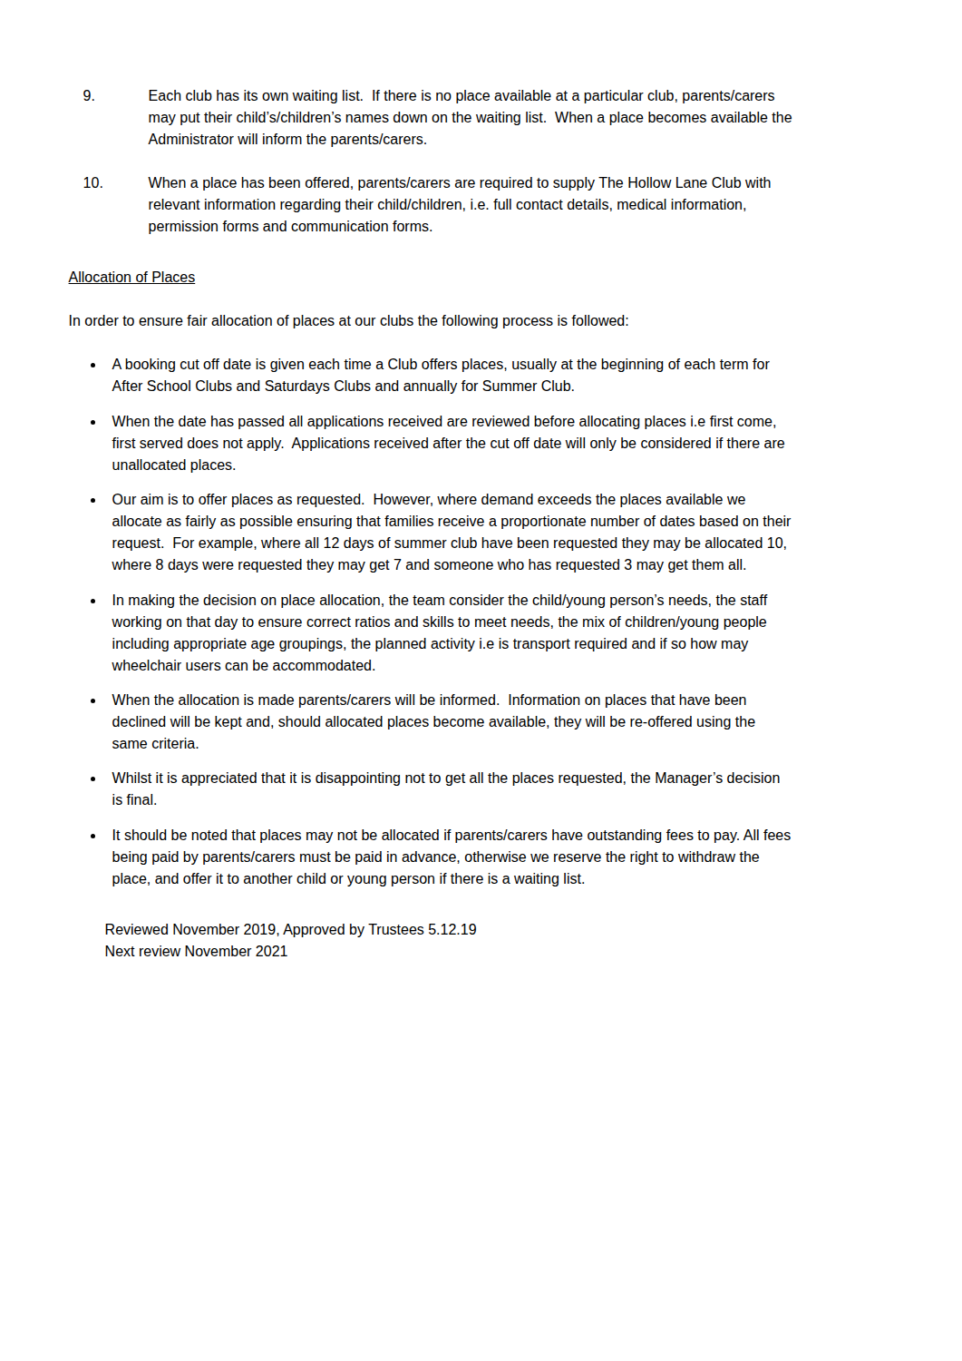9. Each club has its own waiting list. If there is no place available at a particular club, parents/carers may put their child’s/children’s names down on the waiting list. When a place becomes available the Administrator will inform the parents/carers.
10. When a place has been offered, parents/carers are required to supply The Hollow Lane Club with relevant information regarding their child/children, i.e. full contact details, medical information, permission forms and communication forms.
Allocation of Places
In order to ensure fair allocation of places at our clubs the following process is followed:
A booking cut off date is given each time a Club offers places, usually at the beginning of each term for After School Clubs and Saturdays Clubs and annually for Summer Club.
When the date has passed all applications received are reviewed before allocating places i.e first come, first served does not apply. Applications received after the cut off date will only be considered if there are unallocated places.
Our aim is to offer places as requested. However, where demand exceeds the places available we allocate as fairly as possible ensuring that families receive a proportionate number of dates based on their request. For example, where all 12 days of summer club have been requested they may be allocated 10, where 8 days were requested they may get 7 and someone who has requested 3 may get them all.
In making the decision on place allocation, the team consider the child/young person’s needs, the staff working on that day to ensure correct ratios and skills to meet needs, the mix of children/young people including appropriate age groupings, the planned activity i.e is transport required and if so how may wheelchair users can be accommodated.
When the allocation is made parents/carers will be informed. Information on places that have been declined will be kept and, should allocated places become available, they will be re-offered using the same criteria.
Whilst it is appreciated that it is disappointing not to get all the places requested, the Manager’s decision is final.
It should be noted that places may not be allocated if parents/carers have outstanding fees to pay. All fees being paid by parents/carers must be paid in advance, otherwise we reserve the right to withdraw the place, and offer it to another child or young person if there is a waiting list.
Reviewed November 2019, Approved by Trustees 5.12.19
Next review November 2021